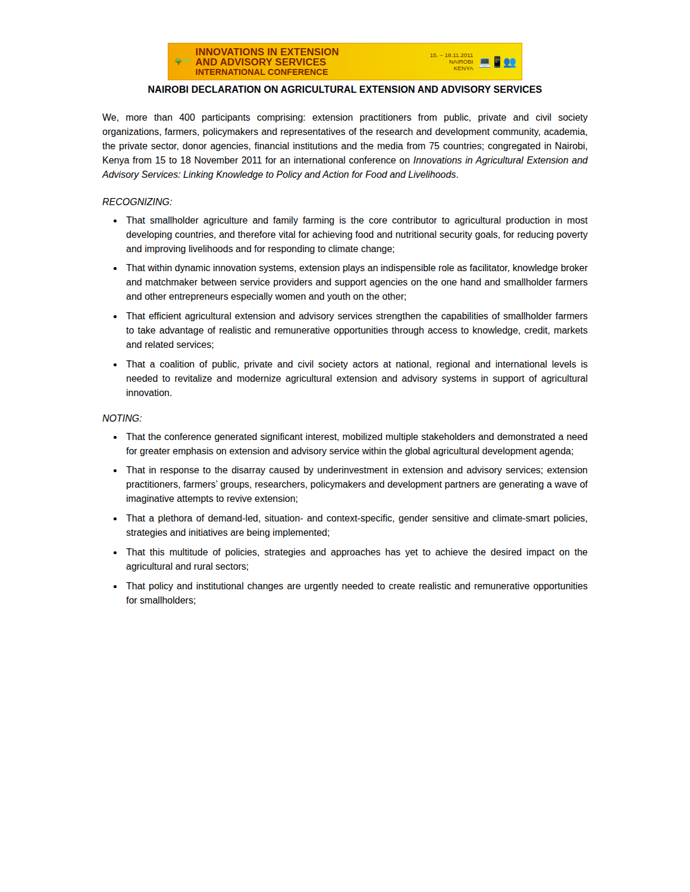🌳🌱
INNOVATIONS IN EXTENSION AND ADVISORY SERVICES INTERNATIONAL CONFERENCE
15. – 18.11.2011
NAIROBI
KENYA
💻📱👥
NAIROBI DECLARATION ON AGRICULTURAL EXTENSION AND ADVISORY SERVICES
We, more than 400 participants comprising: extension practitioners from public, private and civil society organizations, farmers, policymakers and representatives of the research and development community, academia, the private sector, donor agencies, financial institutions and the media from 75 countries; congregated in Nairobi, Kenya from 15 to 18 November 2011 for an international conference on Innovations in Agricultural Extension and Advisory Services: Linking Knowledge to Policy and Action for Food and Livelihoods.
RECOGNIZING:
That smallholder agriculture and family farming is the core contributor to agricultural production in most developing countries, and therefore vital for achieving food and nutritional security goals, for reducing poverty and improving livelihoods and for responding to climate change;
That within dynamic innovation systems, extension plays an indispensible role as facilitator, knowledge broker and matchmaker between service providers and support agencies on the one hand and smallholder farmers and other entrepreneurs especially women and youth on the other;
That efficient agricultural extension and advisory services strengthen the capabilities of smallholder farmers to take advantage of realistic and remunerative opportunities through access to knowledge, credit, markets and related services;
That a coalition of public, private and civil society actors at national, regional and international levels is needed to revitalize and modernize agricultural extension and advisory systems in support of agricultural innovation.
NOTING:
That the conference generated significant interest, mobilized multiple stakeholders and demonstrated a need for greater emphasis on extension and advisory service within the global agricultural development agenda;
That in response to the disarray caused by underinvestment in extension and advisory services; extension practitioners, farmers’ groups, researchers, policymakers and development partners are generating a wave of imaginative attempts to revive extension;
That a plethora of demand-led, situation- and context-specific, gender sensitive and climate-smart policies, strategies and initiatives are being implemented;
That this multitude of policies, strategies and approaches has yet to achieve the desired impact on the agricultural and rural sectors;
That policy and institutional changes are urgently needed to create realistic and remunerative opportunities for smallholders;